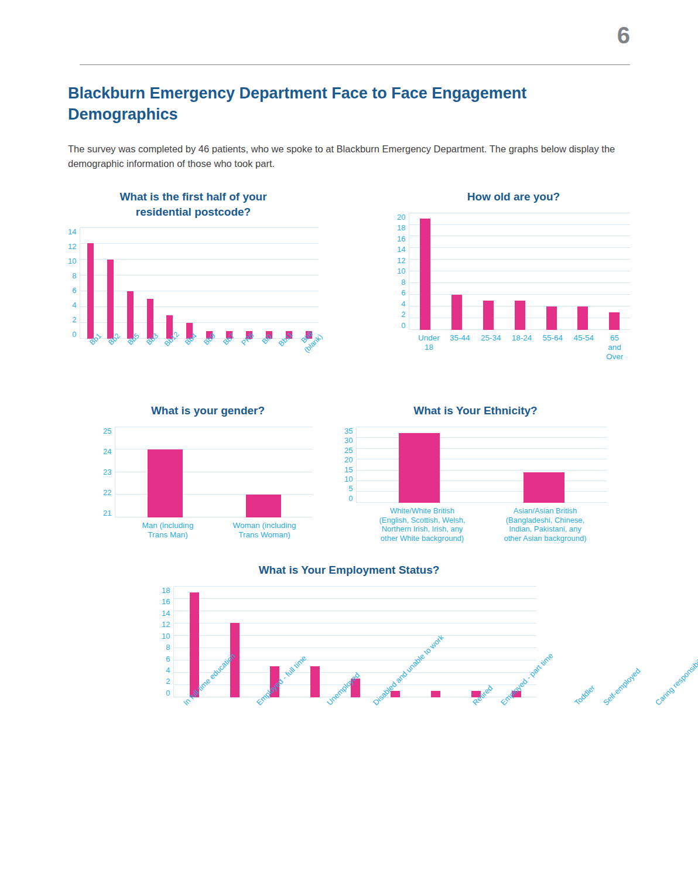6
Blackburn Emergency Department Face to Face Engagement
Demographics
The survey was completed by 46 patients, who we spoke to at Blackburn Emergency Department. The graphs below display the demographic information of those who took part.
What is the first half of your
residential postcode?
14121086420
Bb1
Bb2
Bb5
Bb3
Bb12
Bb4
Bb9
Bb7
PR6
Bl0
Bb11
Bb6
(blank)
How old are you?
20181614121086420
Under
18
35-44
25-34
18-24
55-64
45-54
65
and
Over
What is your gender?
2524232221
Man (including
Trans Man)
Woman (including
Trans Woman)
What is Your Ethnicity?
35302520151050
White/White British
(English, Scottish, Welsh,
Northern Irish, Irish, any
other White background)
Asian/Asian British
(Bangladeshi, Chinese,
Indian, Pakistani, any
other Asian background)
What is Your Employment Status?
181614121086420
In full time education
Employed - full time
Unemployed
Disabled and unable to work
Retired
Employed - part time
Toddler
Self-employed
Caring responsibilities